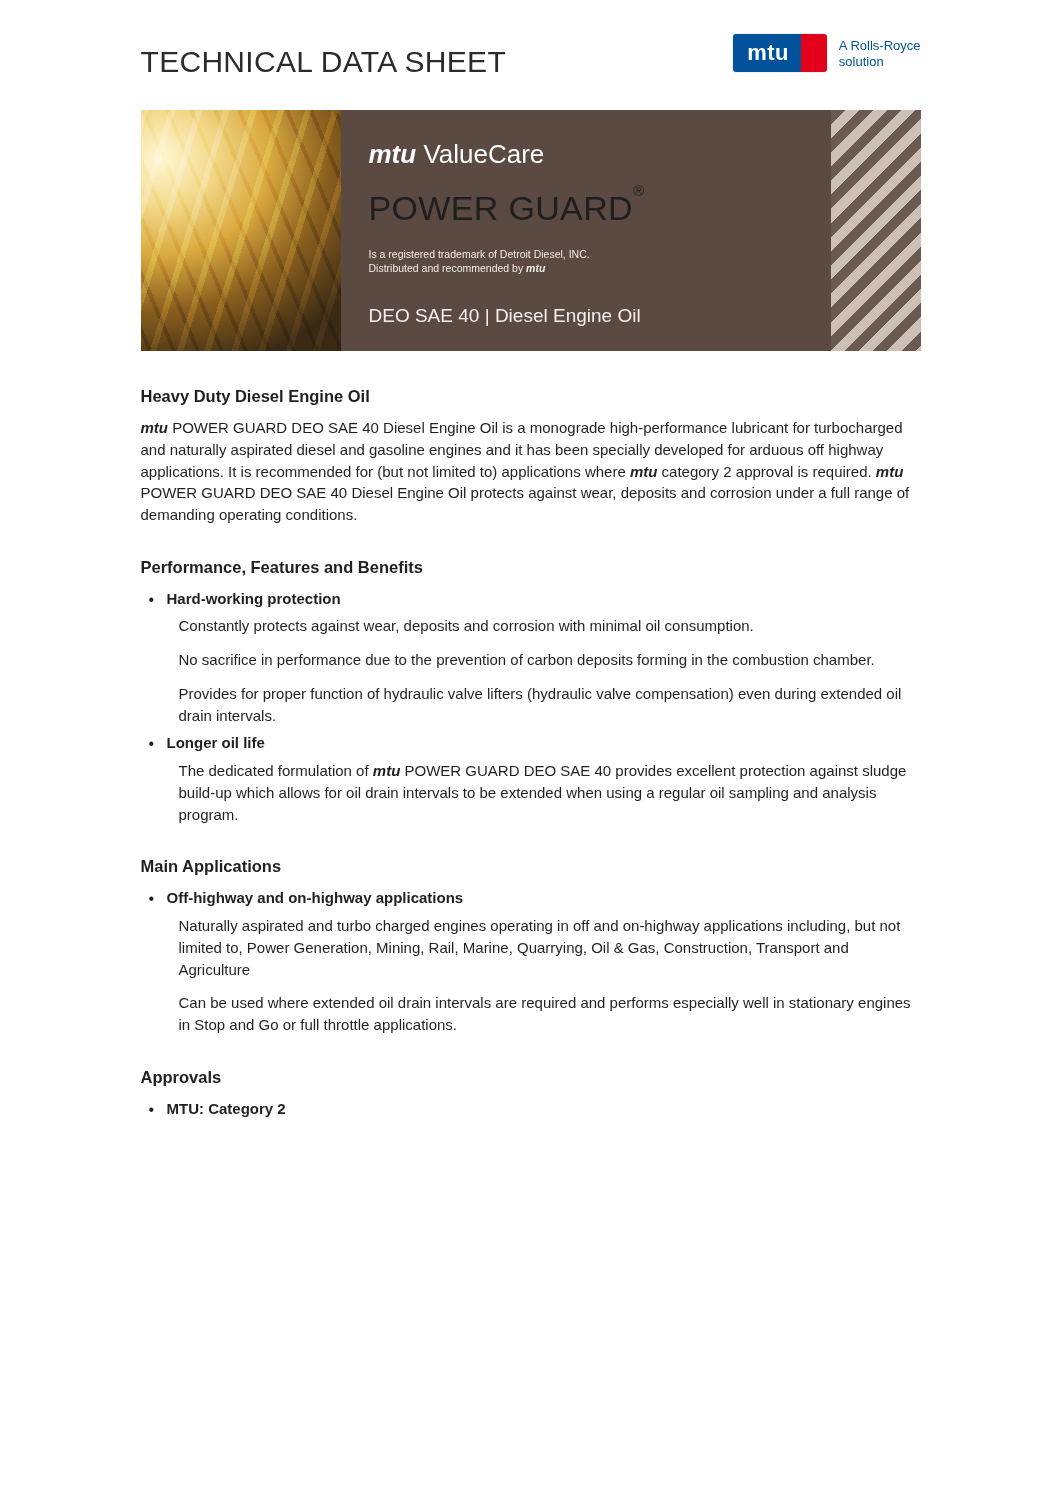Technical Data Sheet
mtu
A Rolls-Royce
solution
mtu ValueCare
POWER GUARD®
Is a registered trademark of Detroit Diesel, INC.
Distributed and recommended by mtu
DEO SAE 40 | Diesel Engine Oil
Heavy Duty Diesel Engine Oil
mtu POWER GUARD DEO SAE 40 Diesel Engine Oil is a monograde high-performance lubricant for turbocharged and naturally aspirated diesel and gasoline engines and it has been specially developed for arduous off highway applications. It is recommended for (but not limited to) applications where mtu category 2 approval is required. mtu POWER GUARD DEO SAE 40 Diesel Engine Oil protects against wear, deposits and corrosion under a full range of demanding operating conditions.
Performance, Features and Benefits
Hard-working protection
Constantly protects against wear, deposits and corrosion with minimal oil consumption.
No sacrifice in performance due to the prevention of carbon deposits forming in the combustion chamber.
Provides for proper function of hydraulic valve lifters (hydraulic valve compensation) even during extended oil drain intervals.
Longer oil life
The dedicated formulation of mtu POWER GUARD DEO SAE 40 provides excellent protection against sludge build-up which allows for oil drain intervals to be extended when using a regular oil sampling and analysis program.
Main Applications
Off-highway and on-highway applications
Naturally aspirated and turbo charged engines operating in off and on-highway applications including, but not limited to, Power Generation, Mining, Rail, Marine, Quarrying, Oil & Gas, Construction, Transport and Agriculture
Can be used where extended oil drain intervals are required and performs especially well in stationary engines in Stop and Go or full throttle applications.
Approvals
MTU: Category 2